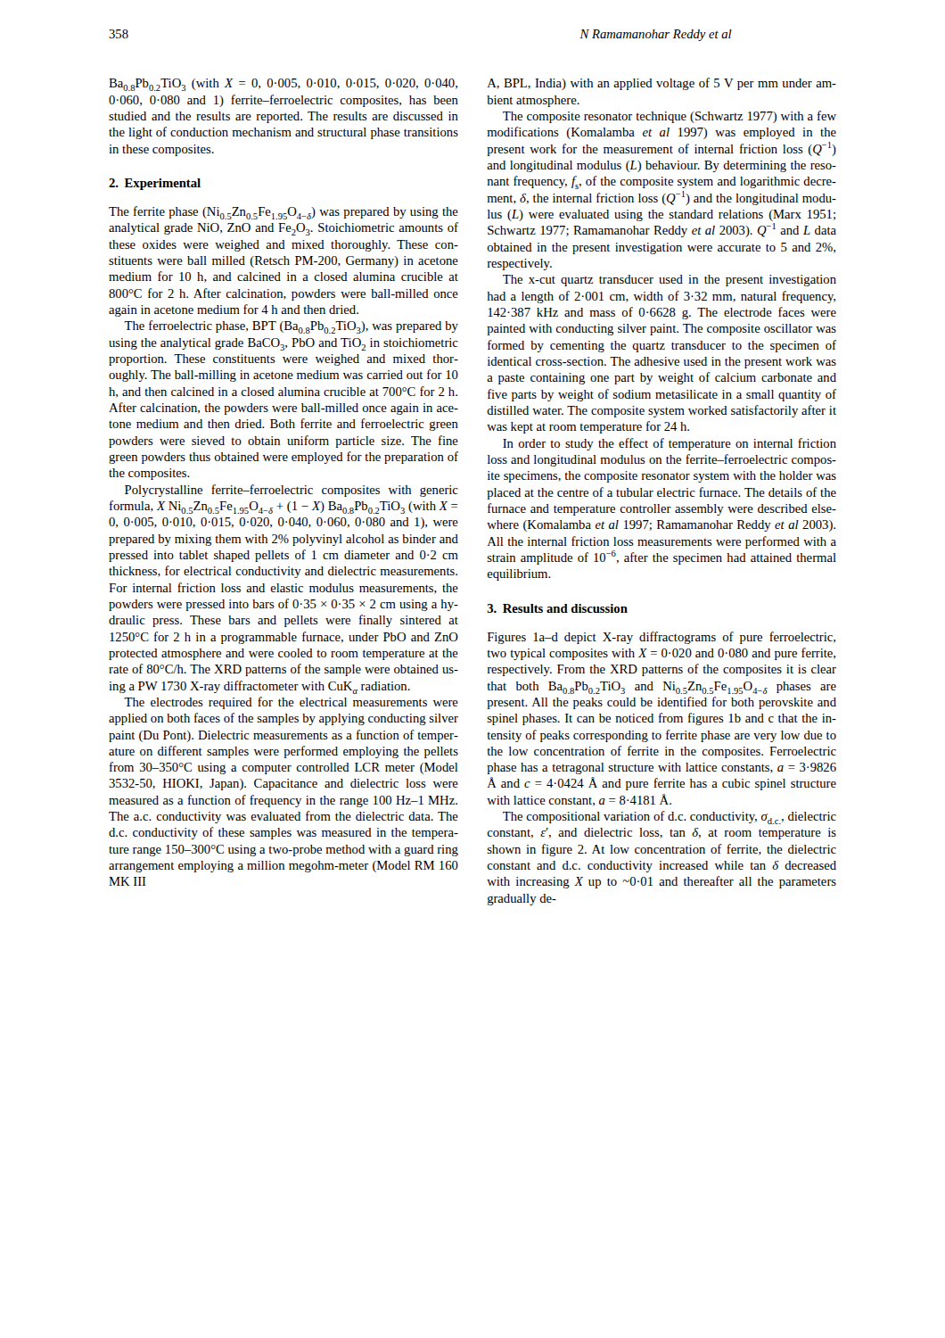358 N Ramamanohar Reddy et al
Ba0.8Pb0.2TiO3 (with X = 0, 0·005, 0·010, 0·015, 0·020, 0·040, 0·060, 0·080 and 1) ferrite–ferroelectric composites, has been studied and the results are reported. The results are discussed in the light of conduction mechanism and structural phase transitions in these composites.
2. Experimental
The ferrite phase (Ni0.5Zn0.5Fe1.95O4−δ) was prepared by using the analytical grade NiO, ZnO and Fe2O3. Stoichiometric amounts of these oxides were weighed and mixed thoroughly. These constituents were ball milled (Retsch PM-200, Germany) in acetone medium for 10 h, and calcined in a closed alumina crucible at 800°C for 2 h. After calcination, powders were ball-milled once again in acetone medium for 4 h and then dried.
The ferroelectric phase, BPT (Ba0.8Pb0.2TiO3), was prepared by using the analytical grade BaCO3, PbO and TiO2 in stoichiometric proportion. These constituents were weighed and mixed thoroughly. The ball-milling in acetone medium was carried out for 10 h, and then calcined in a closed alumina crucible at 700°C for 2 h. After calcination, the powders were ball-milled once again in acetone medium and then dried. Both ferrite and ferroelectric green powders were sieved to obtain uniform particle size. The fine green powders thus obtained were employed for the preparation of the composites.
Polycrystalline ferrite–ferroelectric composites with generic formula, X Ni0.5Zn0.5Fe1.95O4−δ + (1 − X) Ba0.8Pb0.2TiO3 (with X = 0, 0·005, 0·010, 0·015, 0·020, 0·040, 0·060, 0·080 and 1), were prepared by mixing them with 2% polyvinyl alcohol as binder and pressed into tablet shaped pellets of 1 cm diameter and 0·2 cm thickness, for electrical conductivity and dielectric measurements. For internal friction loss and elastic modulus measurements, the powders were pressed into bars of 0·35 × 0·35 × 2 cm using a hydraulic press. These bars and pellets were finally sintered at 1250°C for 2 h in a programmable furnace, under PbO and ZnO protected atmosphere and were cooled to room temperature at the rate of 80°C/h. The XRD patterns of the sample were obtained using a PW 1730 X-ray diffractometer with CuKα radiation.
The electrodes required for the electrical measurements were applied on both faces of the samples by applying conducting silver paint (Du Pont). Dielectric measurements as a function of temperature on different samples were performed employing the pellets from 30–350°C using a computer controlled LCR meter (Model 3532-50, HIOKI, Japan). Capacitance and dielectric loss were measured as a function of frequency in the range 100 Hz–1 MHz. The a.c. conductivity was evaluated from the dielectric data. The d.c. conductivity of these samples was measured in the temperature range 150–300°C using a two-probe method with a guard ring arrangement employing a million megohm-meter (Model RM 160 MK III
A, BPL, India) with an applied voltage of 5 V per mm under ambient atmosphere.
The composite resonator technique (Schwartz 1977) with a few modifications (Komalamba et al 1997) was employed in the present work for the measurement of internal friction loss (Q−1) and longitudinal modulus (L) behaviour. By determining the resonant frequency, fs, of the composite system and logarithmic decrement, δ, the internal friction loss (Q−1) and the longitudinal modulus (L) were evaluated using the standard relations (Marx 1951; Schwartz 1977; Ramamanohar Reddy et al 2003). Q−1 and L data obtained in the present investigation were accurate to 5 and 2%, respectively.
The x-cut quartz transducer used in the present investigation had a length of 2·001 cm, width of 3·32 mm, natural frequency, 142·387 kHz and mass of 0·6628 g. The electrode faces were painted with conducting silver paint. The composite oscillator was formed by cementing the quartz transducer to the specimen of identical cross-section. The adhesive used in the present work was a paste containing one part by weight of calcium carbonate and five parts by weight of sodium metasilicate in a small quantity of distilled water. The composite system worked satisfactorily after it was kept at room temperature for 24 h.
In order to study the effect of temperature on internal friction loss and longitudinal modulus on the ferrite–ferroelectric composite specimens, the composite resonator system with the holder was placed at the centre of a tubular electric furnace. The details of the furnace and temperature controller assembly were described elsewhere (Komalamba et al 1997; Ramamanohar Reddy et al 2003). All the internal friction loss measurements were performed with a strain amplitude of 10−6, after the specimen had attained thermal equilibrium.
3. Results and discussion
Figures 1a–d depict X-ray diffractograms of pure ferroelectric, two typical composites with X = 0·020 and 0·080 and pure ferrite, respectively. From the XRD patterns of the composites it is clear that both Ba0.8Pb0.2TiO3 and Ni0.5Zn0.5Fe1.95O4−δ phases are present. All the peaks could be identified for both perovskite and spinel phases. It can be noticed from figures 1b and c that the intensity of peaks corresponding to ferrite phase are very low due to the low concentration of ferrite in the composites. Ferroelectric phase has a tetragonal structure with lattice constants, a = 3·9826 Å and c = 4·0424 Å and pure ferrite has a cubic spinel structure with lattice constant, a = 8·4181 Å.
The compositional variation of d.c. conductivity, σd.c., dielectric constant, ε′, and dielectric loss, tan δ, at room temperature is shown in figure 2. At low concentration of ferrite, the dielectric constant and d.c. conductivity increased while tan δ decreased with increasing X up to ~0·01 and thereafter all the parameters gradually de-